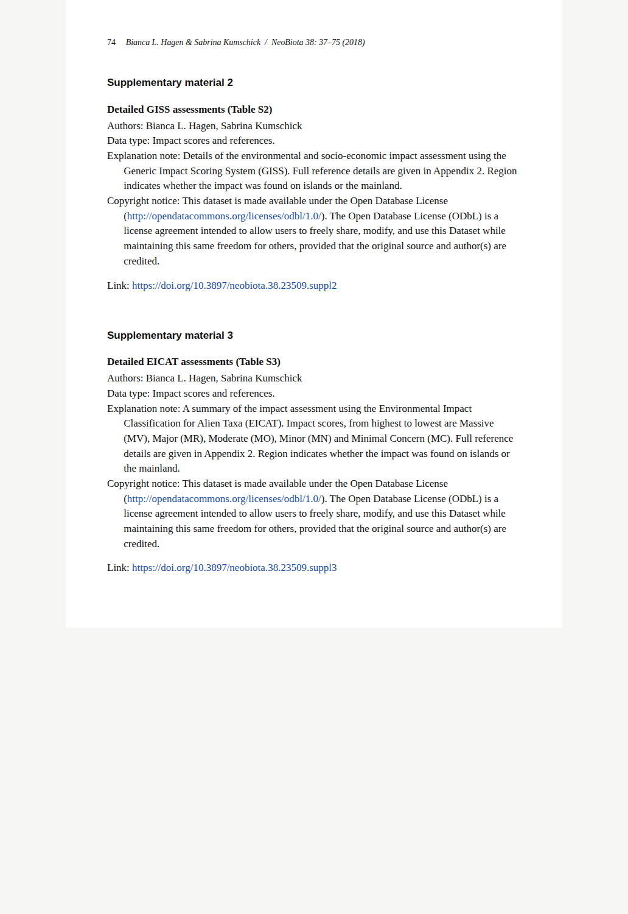74 Bianca L. Hagen & Sabrina Kumschick / NeoBiota 38: 37–75 (2018)
Supplementary material 2
Detailed GISS assessments (Table S2)
Authors: Bianca L. Hagen, Sabrina Kumschick
Data type: Impact scores and references.
Explanation note: Details of the environmental and socio-economic impact assessment using the Generic Impact Scoring System (GISS). Full reference details are given in Appendix 2. Region indicates whether the impact was found on islands or the mainland.
Copyright notice: This dataset is made available under the Open Database License (http://opendatacommons.org/licenses/odbl/1.0/). The Open Database License (ODbL) is a license agreement intended to allow users to freely share, modify, and use this Dataset while maintaining this same freedom for others, provided that the original source and author(s) are credited.
Link: https://doi.org/10.3897/neobiota.38.23509.suppl2
Supplementary material 3
Detailed EICAT assessments (Table S3)
Authors: Bianca L. Hagen, Sabrina Kumschick
Data type: Impact scores and references.
Explanation note: A summary of the impact assessment using the Environmental Impact Classification for Alien Taxa (EICAT). Impact scores, from highest to lowest are Massive (MV), Major (MR), Moderate (MO), Minor (MN) and Minimal Concern (MC). Full reference details are given in Appendix 2. Region indicates whether the impact was found on islands or the mainland.
Copyright notice: This dataset is made available under the Open Database License (http://opendatacommons.org/licenses/odbl/1.0/). The Open Database License (ODbL) is a license agreement intended to allow users to freely share, modify, and use this Dataset while maintaining this same freedom for others, provided that the original source and author(s) are credited.
Link: https://doi.org/10.3897/neobiota.38.23509.suppl3